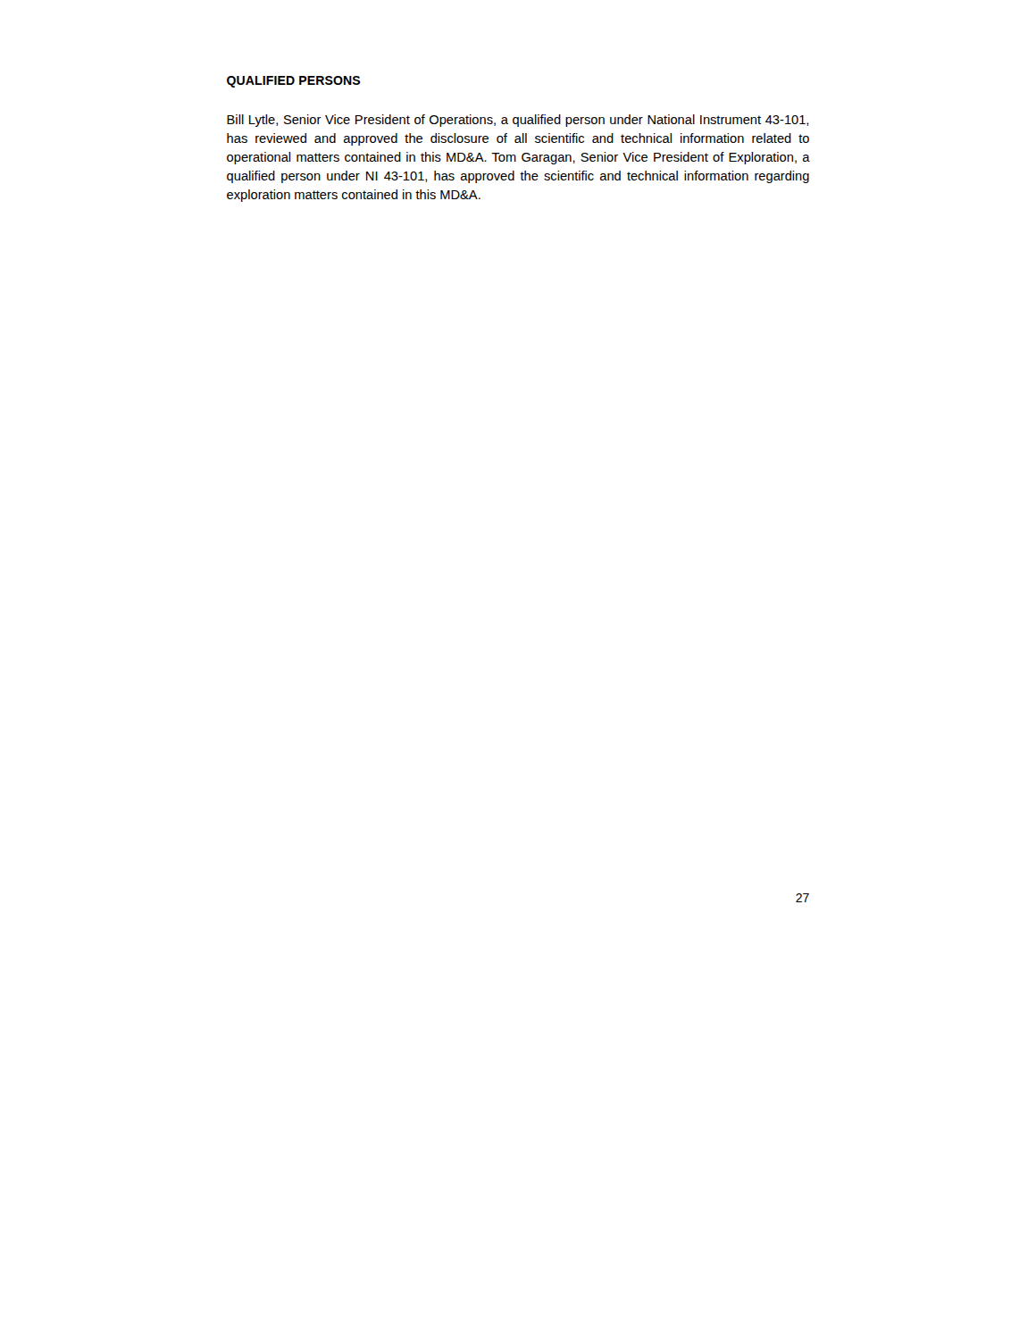QUALIFIED PERSONS
Bill Lytle, Senior Vice President of Operations, a qualified person under National Instrument 43-101, has reviewed and approved the disclosure of all scientific and technical information related to operational matters contained in this MD&A. Tom Garagan, Senior Vice President of Exploration, a qualified person under NI 43-101, has approved the scientific and technical information regarding exploration matters contained in this MD&A.
27